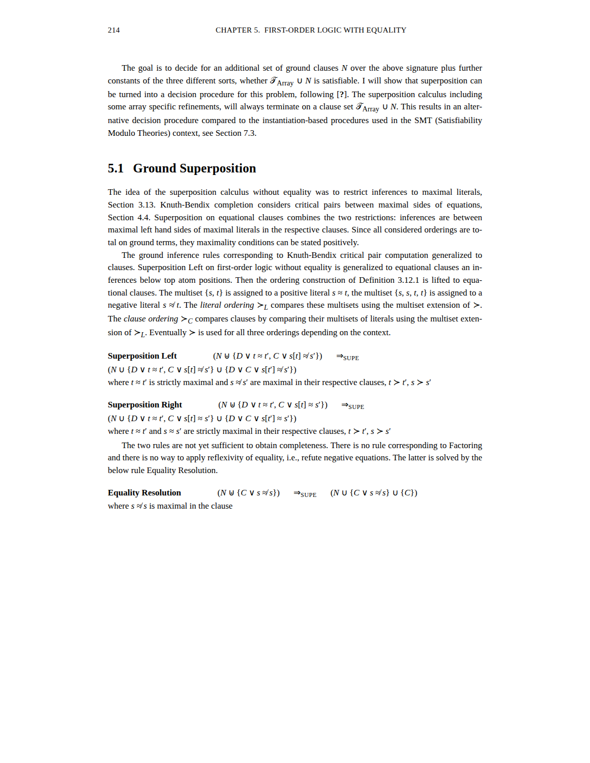214 Chapter 5. First-Order Logic with Equality
The goal is to decide for an additional set of ground clauses N over the above signature plus further constants of the three different sorts, whether 𝒯Array ∪ N is satisfiable. I will show that superposition can be turned into a decision procedure for this problem, following [?]. The superposition calculus including some array specific refinements, will always terminate on a clause set 𝒯Array ∪ N. This results in an alternative decision procedure compared to the instantiation-based procedures used in the SMT (Satisfiability Modulo Theories) context, see Section 7.3.
5.1 Ground Superposition
The idea of the superposition calculus without equality was to restrict inferences to maximal literals, Section 3.13. Knuth-Bendix completion considers critical pairs between maximal sides of equations, Section 4.4. Superposition on equational clauses combines the two restrictions: inferences are between maximal left hand sides of maximal literals in the respective clauses. Since all considered orderings are total on ground terms, they maximality conditions can be stated positively.
The ground inference rules corresponding to Knuth-Bendix critical pair computation generalized to clauses. Superposition Left on first-order logic without equality is generalized to equational clauses an inferences below top atom positions. Then the ordering construction of Definition 3.12.1 is lifted to equational clauses. The multiset {s, t} is assigned to a positive literal s ≈ t, the multiset {s, s, t, t} is assigned to a negative literal s ≉ t. The literal ordering ≻L compares these multisets using the multiset extension of ≻. The clause ordering ≻C compares clauses by comparing their multisets of literals using the multiset extension of ≻L. Eventually ≻ is used for all three orderings depending on the context.
Superposition Left (N ⊎ {D ∨ t ≈ t′, C ∨ s[t] ≉ s′}) ⇒SUPE (N ∪ {D ∨ t ≈ t′, C ∨ s[t] ≉ s′} ∪ {D ∨ C ∨ s[t′] ≉ s′}) where t ≈ t′ is strictly maximal and s ≉ s′ are maximal in their respective clauses, t ≻ t′, s ≻ s′
Superposition Right (N ⊎ {D ∨ t ≈ t′, C ∨ s[t] ≈ s′}) ⇒SUPE (N ∪ {D ∨ t ≈ t′, C ∨ s[t] ≈ s′} ∪ {D ∨ C ∨ s[t′] ≈ s′}) where t ≈ t′ and s ≈ s′ are strictly maximal in their respective clauses, t ≻ t′, s ≻ s′
The two rules are not yet sufficient to obtain completeness. There is no rule corresponding to Factoring and there is no way to apply reflexivity of equality, i.e., refute negative equations. The latter is solved by the below rule Equality Resolution.
Equality Resolution (N ⊎ {C ∨ s ≉ s}) ⇒SUPE (N ∪ {C ∨ s ≉ s} ∪ {C}) where s ≉ s is maximal in the clause